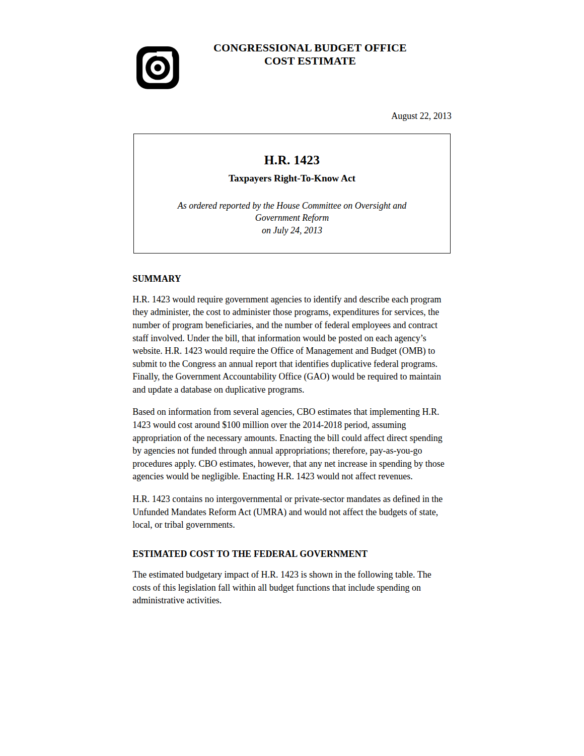CONGRESSIONAL BUDGET OFFICE
COST ESTIMATE
August 22, 2013
H.R. 1423
Taxpayers Right-To-Know Act
As ordered reported by the House Committee on Oversight and Government Reform
on July 24, 2013
SUMMARY
H.R. 1423 would require government agencies to identify and describe each program they administer, the cost to administer those programs, expenditures for services, the number of program beneficiaries, and the number of federal employees and contract staff involved. Under the bill, that information would be posted on each agency’s website. H.R. 1423 would require the Office of Management and Budget (OMB) to submit to the Congress an annual report that identifies duplicative federal programs. Finally, the Government Accountability Office (GAO) would be required to maintain and update a database on duplicative programs.
Based on information from several agencies, CBO estimates that implementing H.R. 1423 would cost around $100 million over the 2014-2018 period, assuming appropriation of the necessary amounts. Enacting the bill could affect direct spending by agencies not funded through annual appropriations; therefore, pay-as-you-go procedures apply. CBO estimates, however, that any net increase in spending by those agencies would be negligible. Enacting H.R. 1423 would not affect revenues.
H.R. 1423 contains no intergovernmental or private-sector mandates as defined in the Unfunded Mandates Reform Act (UMRA) and would not affect the budgets of state, local, or tribal governments.
ESTIMATED COST TO THE FEDERAL GOVERNMENT
The estimated budgetary impact of H.R. 1423 is shown in the following table. The costs of this legislation fall within all budget functions that include spending on administrative activities.